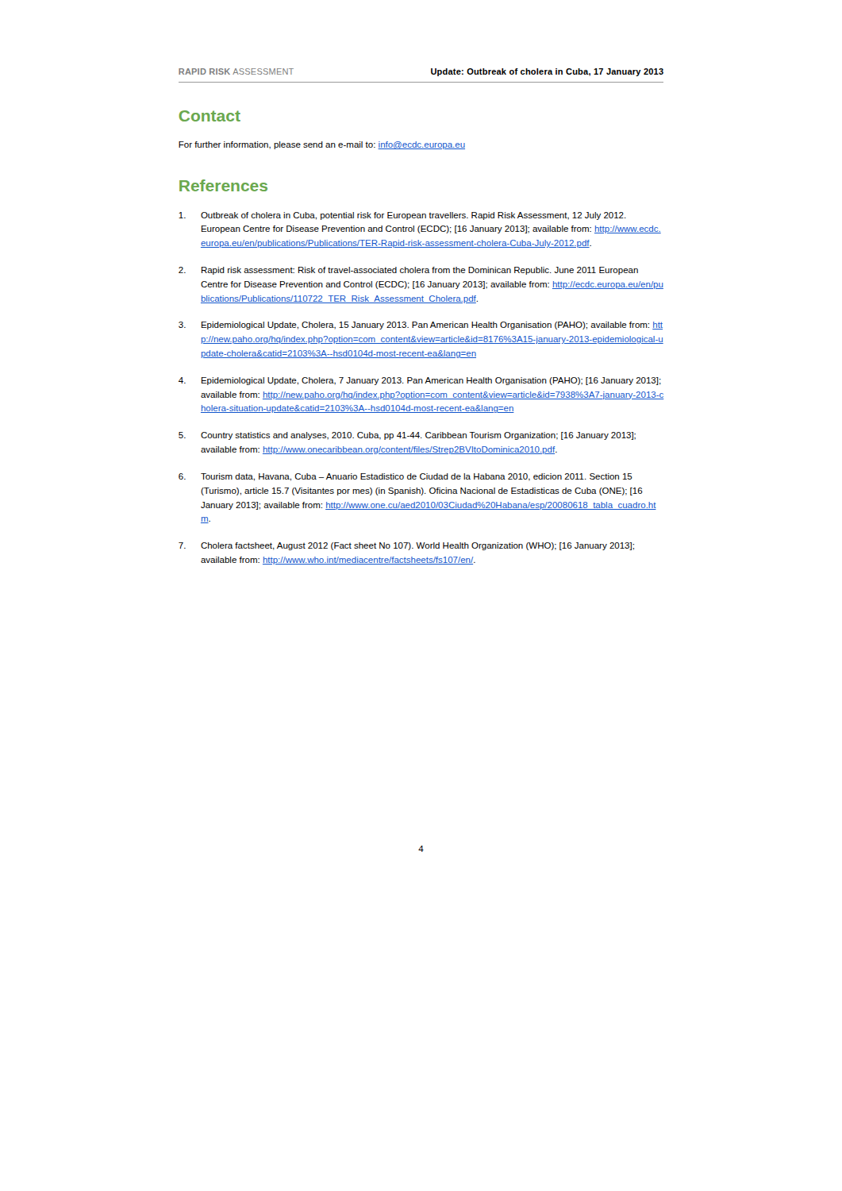RAPID RISK ASSESSMENT
Update: Outbreak of cholera in Cuba, 17 January 2013
Contact
For further information, please send an e-mail to: info@ecdc.europa.eu
References
Outbreak of cholera in Cuba, potential risk for European travellers. Rapid Risk Assessment, 12 July 2012. European Centre for Disease Prevention and Control (ECDC); [16 January 2013]; available from: http://www.ecdc.europa.eu/en/publications/Publications/TER-Rapid-risk-assessment-cholera-Cuba-July-2012.pdf.
Rapid risk assessment: Risk of travel-associated cholera from the Dominican Republic. June 2011 European Centre for Disease Prevention and Control (ECDC); [16 January 2013]; available from: http://ecdc.europa.eu/en/publications/Publications/110722_TER_Risk_Assessment_Cholera.pdf.
Epidemiological Update, Cholera, 15 January 2013. Pan American Health Organisation (PAHO); available from: http://new.paho.org/hq/index.php?option=com_content&view=article&id=8176%3A15-january-2013-epidemiological-update-cholera&catid=2103%3A--hsd0104d-most-recent-ea&lang=en
Epidemiological Update, Cholera, 7 January 2013. Pan American Health Organisation (PAHO); [16 January 2013]; available from: http://new.paho.org/hq/index.php?option=com_content&view=article&id=7938%3A7-january-2013-cholera-situation-update&catid=2103%3A--hsd0104d-most-recent-ea&lang=en
Country statistics and analyses, 2010. Cuba, pp 41-44. Caribbean Tourism Organization; [16 January 2013]; available from: http://www.onecaribbean.org/content/files/Strep2BVItoDominica2010.pdf.
Tourism data, Havana, Cuba – Anuario Estadistico de Ciudad de la Habana 2010, edicion 2011. Section 15 (Turismo), article 15.7 (Visitantes por mes) (in Spanish). Oficina Nacional de Estadisticas de Cuba (ONE); [16 January 2013]; available from: http://www.one.cu/aed2010/03Ciudad%20Habana/esp/20080618_tabla_cuadro.htm.
Cholera factsheet, August 2012 (Fact sheet No 107). World Health Organization (WHO); [16 January 2013]; available from: http://www.who.int/mediacentre/factsheets/fs107/en/.
4